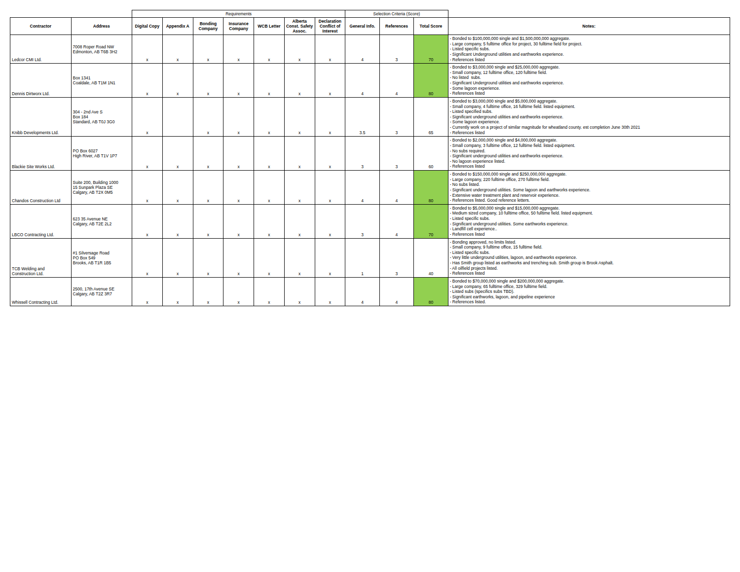| | | Requirements | Selection Criteria (Score) | |
| --- | --- | --- | --- | --- |
| Contractor | Address | Digital Copy | Appendix A | Bonding Company | Insurance Company | WCB Letter | Alberta Const. Safety Assoc. | Declaration Conflict of Interest | General Info. | References | Total Score | Notes: |
| Ledcor CMI Ltd. | 7008 Roper Road NW Edmonton, AB T6B 3H2 | x | x | x | x | x | x | x | 4 | 3 | 70 | - Bonded to $100,000,000 single and $1,500,000,000 aggregate. - Large company, 5 fulltime office for project, 30 fulltime field for project. - Listed specific subs. - Significant Underground utilities and earthworks experience. - References listed |
| Dennis Dirtworx Ltd. | Box 1341 Coaldale, AB T1M 1N1 | x | x | x | x | x | x | x | 4 | 4 | 80 | - Bonded to $3,000,000 single and $25,000,000 aggregate. - Small company, 12 fulltime office, 120 fulltime field. - No listed subs. - Significant Underground utilities and earthworks experience. - Some lagoon experience. - References listed |
| Knibb Developments Ltd. | 304 - 2nd Ave S Box 184 Standard, AB T0J 3G0 | x | | x | x | x | x | x | 3.5 | 3 | 65 | - Bonded to $3,000,000 single and $5,000,000 aggregate. - Small company, 4 fulltime office, 16 fulltime field. listed equipment. - Listed specified subs. - Significant underground utilities and earthworks experience. - Some lagoon experience. - Currently work on a project of similar magnitude for wheatland county. est completion June 30th 2021 - References listed |
| Blackie Site Works Ltd. | PO Box 6027 High River, AB T1V 1P7 | x | x | x | x | x | x | x | 3 | 3 | 60 | - Bonded to $2,000,000 single and $4,000,000 aggregate. - Small company, 3 fulltime office, 12 fulltime field. listed equipment. - No subs required. - Significant underground utilities and earthworks experience. - No lagoon experience listed. - References listed |
| Chandos Construction Ltd | Suite 200, Building 1000 15 Sunpark Plaza SE Calgary, AB T2X 0M5 | x | x | x | x | x | x | x | 4 | 4 | 80 | - Bonded to $150,000,000 single and $250,000,000 aggregate. - Large company, 220 fulltime office, 270 fulltime field. - No subs listed. - Significant underground utilities. Some lagoon and earthworks experience. - Extensive water treatment plant and reservoir experience. - References listed. Good reference letters. |
| LBCO Contracting Ltd. | 623 35 Avenue NE Calgary, AB T2E 2L2 | x | x | x | x | x | x | x | 3 | 4 | 70 | - Bonded to $5,000,000 single and $15,000,000 aggregate. - Medium sized company, 10 fulltime office, 50 fulltime field. listed equipment. - Listed specific subs. - Significant underground utilities. Some earthworks experience. - Landfill cell experience.. - References listed |
| TCB Welding and Construction Ltd. | #1 Silversage Road PO Box 549 Brooks, AB T1R 1B5 | x | x | x | x | x | x | x | 1 | 3 | 40 | - Bonding approved, no limits listed. - Small company, 9 fulltime office, 15 fulltime field. - Listed specific subs. - Very little underground utilities, lagoon, and earthworks experience. - Has Smith group listed as earthworks and trenching sub. Smith group is Brook Asphalt. - All oilfield projects listed. - References listed |
| Whissell Contracting Ltd. | 2500, 17th Avenue SE Calgary, AB T2Z 3R7 | x | x | x | x | x | x | x | 4 | 4 | 80 | - Bonded to $70,000,000 single and $200,000,000 aggregate. - Large company, 65 fulltime office, 329 fulltime field. - Listed subs (specifics subs TBD). - Significant earthworks, lagoon, and pipeline experience - References listed. |